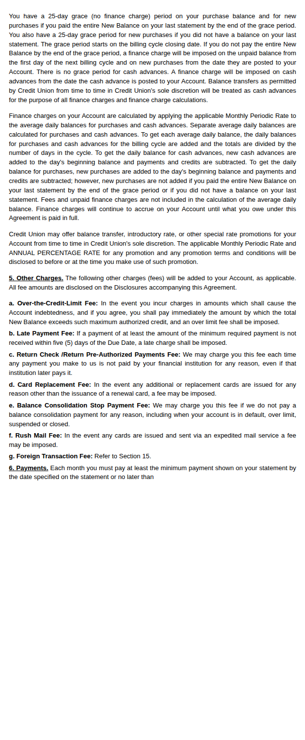You have a 25-day grace (no finance charge) period on your purchase balance and for new purchases if you paid the entire New Balance on your last statement by the end of the grace period. You also have a 25-day grace period for new purchases if you did not have a balance on your last statement. The grace period starts on the billing cycle closing date. If you do not pay the entire New Balance by the end of the grace period, a finance charge will be imposed on the unpaid balance from the first day of the next billing cycle and on new purchases from the date they are posted to your Account. There is no grace period for cash advances. A finance charge will be imposed on cash advances from the date the cash advance is posted to your Account. Balance transfers as permitted by Credit Union from time to time in Credit Union's sole discretion will be treated as cash advances for the purpose of all finance charges and finance charge calculations.
Finance charges on your Account are calculated by applying the applicable Monthly Periodic Rate to the average daily balances for purchases and cash advances. Separate average daily balances are calculated for purchases and cash advances. To get each average daily balance, the daily balances for purchases and cash advances for the billing cycle are added and the totals are divided by the number of days in the cycle. To get the daily balance for cash advances, new cash advances are added to the day's beginning balance and payments and credits are subtracted. To get the daily balance for purchases, new purchases are added to the day's beginning balance and payments and credits are subtracted; however, new purchases are not added if you paid the entire New Balance on your last statement by the end of the grace period or if you did not have a balance on your last statement. Fees and unpaid finance charges are not included in the calculation of the average daily balance. Finance charges will continue to accrue on your Account until what you owe under this Agreement is paid in full.
Credit Union may offer balance transfer, introductory rate, or other special rate promotions for your Account from time to time in Credit Union's sole discretion. The applicable Monthly Periodic Rate and ANNUAL PERCENTAGE RATE for any promotion and any promotion terms and conditions will be disclosed to before or at the time you make use of such promotion.
5. Other Charges. The following other charges (fees) will be added to your Account, as applicable. All fee amounts are disclosed on the Disclosures accompanying this Agreement.
a. Over-the-Credit-Limit Fee: In the event you incur charges in amounts which shall cause the Account indebtedness, and if you agree, you shall pay immediately the amount by which the total New Balance exceeds such maximum authorized credit, and an over limit fee shall be imposed.
b. Late Payment Fee: If a payment of at least the amount of the minimum required payment is not received within five (5) days of the Due Date, a late charge shall be imposed.
c. Return Check /Return Pre-Authorized Payments Fee: We may charge you this fee each time any payment you make to us is not paid by your financial institution for any reason, even if that institution later pays it.
d. Card Replacement Fee: In the event any additional or replacement cards are issued for any reason other than the issuance of a renewal card, a fee may be imposed.
e. Balance Consolidation Stop Payment Fee: We may charge you this fee if we do not pay a balance consolidation payment for any reason, including when your account is in default, over limit, suspended or closed.
f. Rush Mail Fee: In the event any cards are issued and sent via an expedited mail service a fee may be imposed.
g. Foreign Transaction Fee: Refer to Section 15.
6. Payments. Each month you must pay at least the minimum payment shown on your statement by the date specified on the statement or no later than